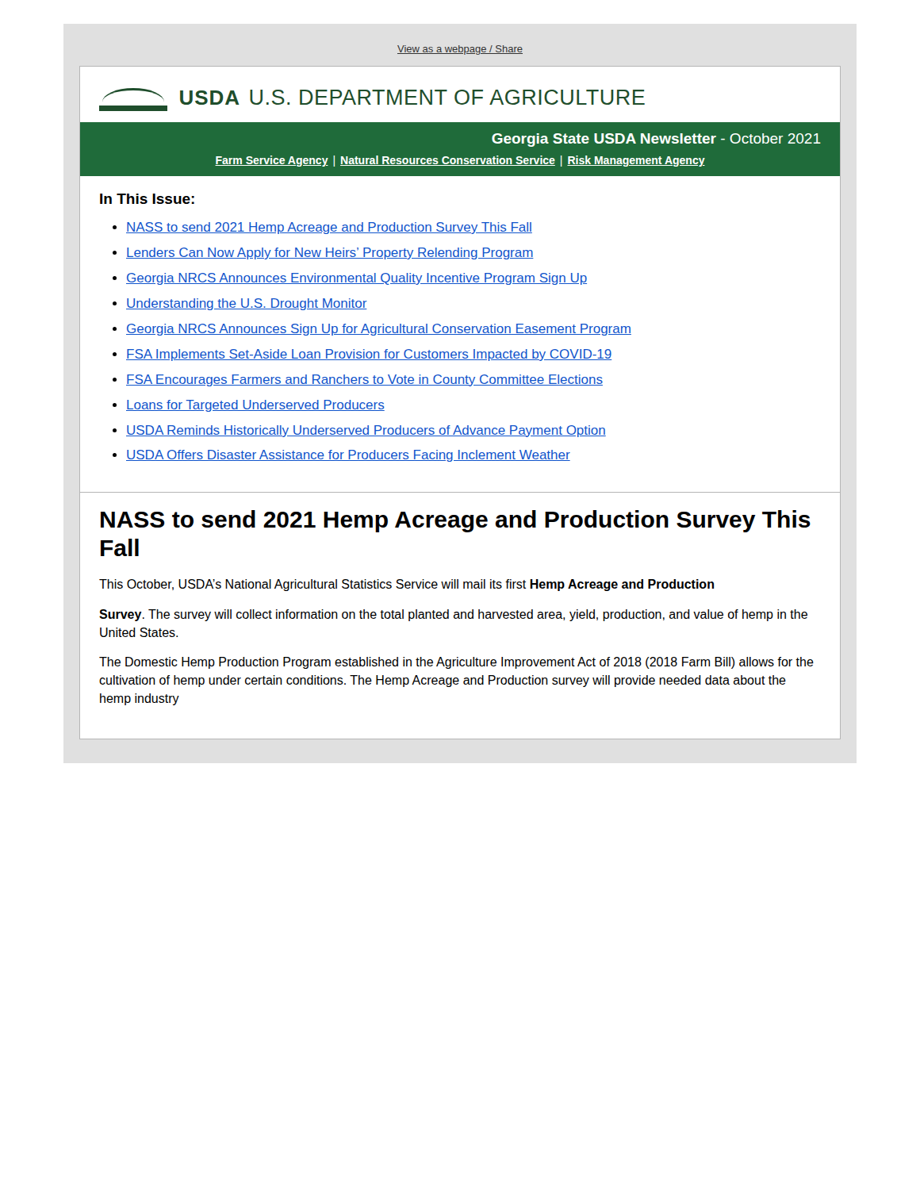View as a webpage / Share
USDA U.S. DEPARTMENT OF AGRICULTURE
Georgia State USDA Newsletter - October 2021
Farm Service Agency|Natural Resources Conservation Service|Risk Management Agency
In This Issue:
NASS to send 2021 Hemp Acreage and Production Survey This Fall
Lenders Can Now Apply for New Heirs’ Property Relending Program
Georgia NRCS Announces Environmental Quality Incentive Program Sign Up
Understanding the U.S. Drought Monitor
Georgia NRCS Announces Sign Up for Agricultural Conservation Easement Program
FSA Implements Set-Aside Loan Provision for Customers Impacted by COVID-19
FSA Encourages Farmers and Ranchers to Vote in County Committee Elections
Loans for Targeted Underserved Producers
USDA Reminds Historically Underserved Producers of Advance Payment Option
USDA Offers Disaster Assistance for Producers Facing Inclement Weather
NASS to send 2021 Hemp Acreage and Production Survey This Fall
This October, USDA’s National Agricultural Statistics Service will mail its first Hemp Acreage and Production
Survey. The survey will collect information on the total planted and harvested area, yield, production, and value of hemp in the United States.
The Domestic Hemp Production Program established in the Agriculture Improvement Act of 2018 (2018 Farm Bill) allows for the cultivation of hemp under certain conditions. The Hemp Acreage and Production survey will provide needed data about the hemp industry